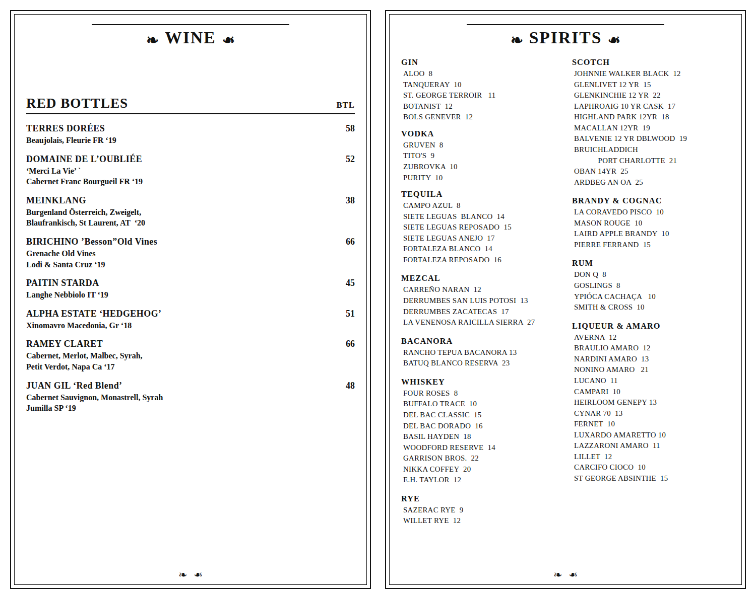❧WINE❧
RED BOTTLES BTL
TERRES DORÉES 58
Beaujolais, Fleurie FR ‘19
DOMAINE DE L’OUBLIÉE 52
‘Merci La Vie’ `
Cabernet Franc Bourgueil FR ‘19
MEINKLANG 38
Burgenland Österreich, Zweigelt,
Blaufrankisch, St Laurent, AT ‘20
BIRICHINO ’Besson”Old Vines 66
Grenache Old Vines
Lodi & Santa Cruz ‘19
PAITIN STARDA 45
Langhe Nebbiolo IT ‘19
ALPHA ESTATE ‘HEDGEHOG’ 51
Xinomavro Macedonia, Gr ‘18
RAMEY CLARET 66
Cabernet, Merlot, Malbec, Syrah,
Petit Verdot, Napa Ca ‘17
JUAN GIL ‘Red Blend’ 48
Cabernet Sauvignon, Monastrell, Syrah
Jumilla SP ‘19
❧❧
❧SPIRITS❧
GIN
ALOO 8
TANQUERAY 10
ST. GEORGE TERROIR 11
BOTANIST 12
BOLS GENEVER 12
VODKA
GRUVEN 8
TITO'S 9
ZUBROVKA 10
PURITY 10
TEQUILA
CAMPO AZUL 8
SIETE LEGUAS BLANCO 14
SIETE LEGUAS REPOSADO 15
SIETE LEGUAS ANEJO 17
FORTALEZA BLANCO 14
FORTALEZA REPOSADO 16
MEZCAL
CARREÑO NARAN 12
DERRUMBES SAN LUIS POTOSI 13
DERRUMBES ZACATECAS 17
LA VENENOSA RAICILLA SIERRA 27
BACANORA
RANCHO TEPUA BACANORA 13
BATUQ BLANCO RESERVA 23
WHISKEY
FOUR ROSES 8
BUFFALO TRACE 10
DEL BAC CLASSIC 15
DEL BAC DORADO 16
BASIL HAYDEN 18
WOODFORD RESERVE 14
GARRISON BROS. 22
NIKKA COFFEY 20
E.H. TAYLOR 12
RYE
SAZERAC RYE 9
WILLET RYE 12
SCOTCH
JOHNNIE WALKER BLACK 12
GLENLIVET 12 YR 15
GLENKINCHIE 12 YR 22
LAPHROAIG 10 YR CASK 17
HIGHLAND PARK 12YR 18
MACALLAN 12YR 19
BALVENIE 12 YR DBLWOOD 19
BRUICHLADDICH
PORT CHARLOTTE 21
OBAN 14YR 25
ARDBEG AN OA 25
BRANDY & COGNAC
LA CORAVEDO PISCO 10
MASON ROUGE 10
LAIRD APPLE BRANDY 10
PIERRE FERRAND 15
RUM
DON Q 8
GOSLINGS 8
YPIÓCA CACHAÇA 10
SMITH & CROSS 10
LIQUEUR & AMARO
AVERNA 12
BRAULIO AMARO 12
NARDINI AMARO 13
NONINO AMARO 21
LUCANO 11
CAMPARI 10
HEIRLOOM GENEPY 13
CYNAR 70 13
FERNET 10
LUXARDO AMARETTO 10
LAZZARONI AMARO 11
LILLET 12
CARCIFO CIOCO 10
ST GEORGE ABSINTHE 15
❧❧